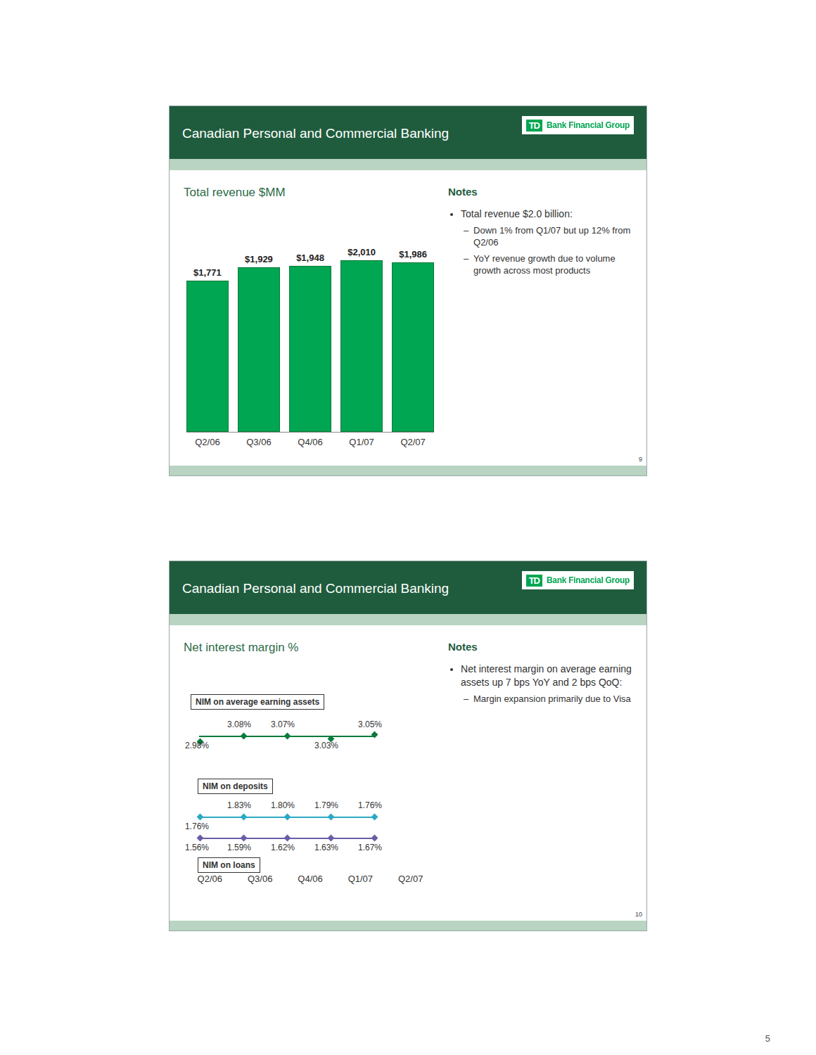Canadian Personal and Commercial Banking
TD Bank Financial Group
Total revenue $MM
$1,771
$1,929
$1,948
$2,010
$1,986
Q2/06 Q3/06 Q4/06 Q1/07 Q2/07
Notes
Total revenue $2.0 billion:
Down 1% from Q1/07 but up 12% from Q2/06
YoY revenue growth due to volume growth across most products
9
Canadian Personal and Commercial Banking
TD Bank Financial Group
Net interest margin %
NIM on average earning assets NIM on deposits NIM on loans
2.98% 3.08% 3.07% 3.03% 3.05%
1.76% 1.83% 1.80% 1.79% 1.76%
1.56% 1.59% 1.62% 1.63% 1.67%
Q2/06 Q3/06 Q4/06 Q1/07 Q2/07
Notes
Net interest margin on average earning assets up 7 bps YoY and 2 bps QoQ:
Margin expansion primarily due to Visa
10
5